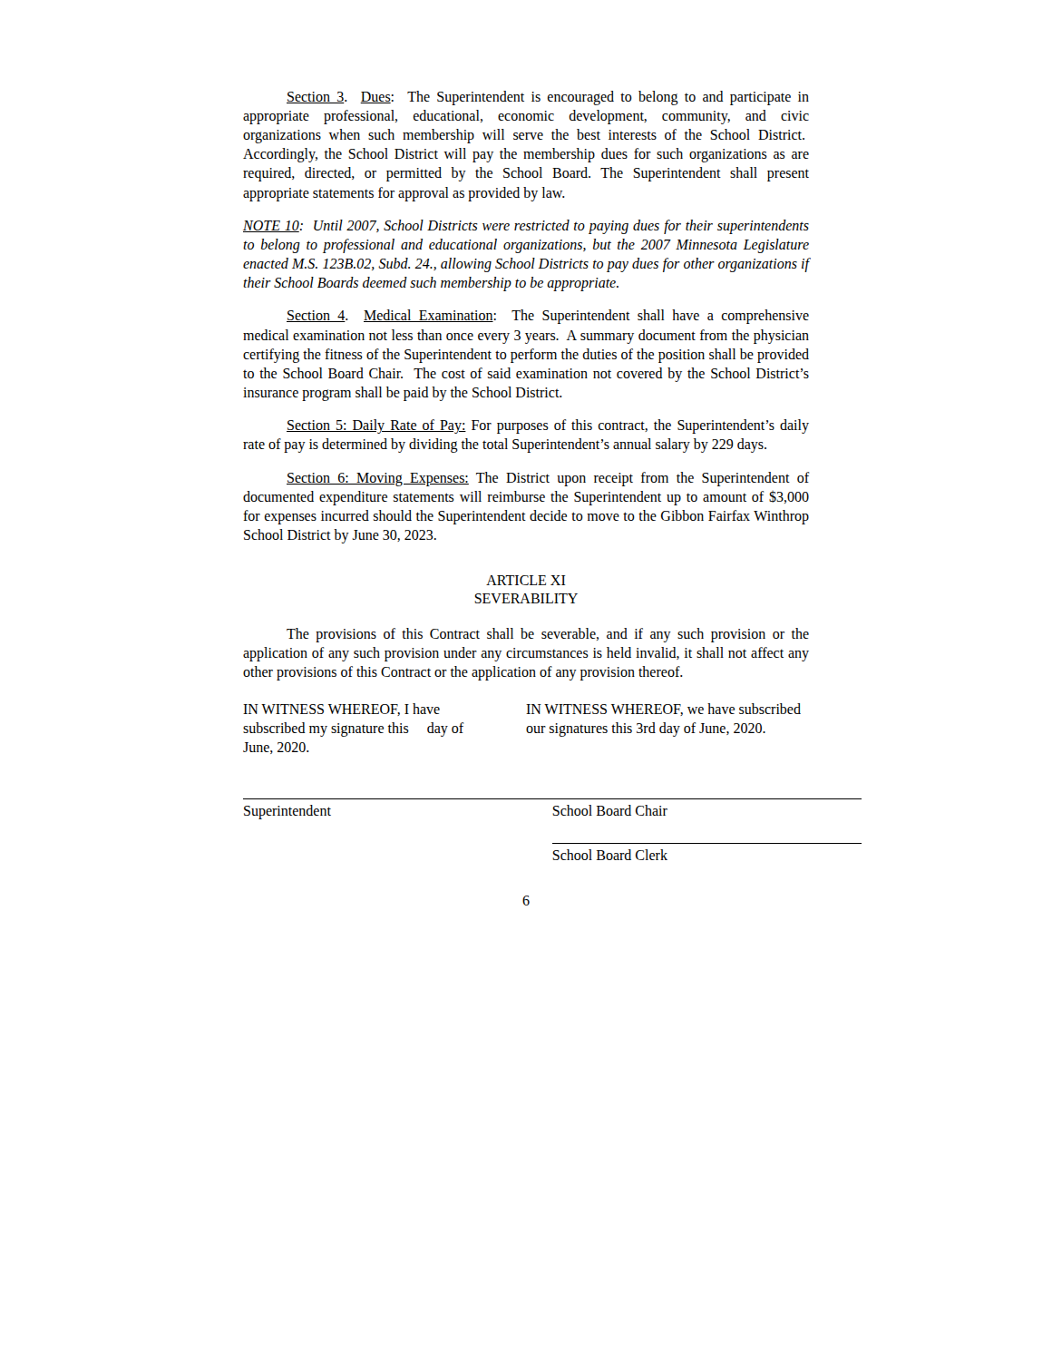Section 3. Dues: The Superintendent is encouraged to belong to and participate in appropriate professional, educational, economic development, community, and civic organizations when such membership will serve the best interests of the School District. Accordingly, the School District will pay the membership dues for such organizations as are required, directed, or permitted by the School Board. The Superintendent shall present appropriate statements for approval as provided by law.
NOTE 10: Until 2007, School Districts were restricted to paying dues for their superintendents to belong to professional and educational organizations, but the 2007 Minnesota Legislature enacted M.S. 123B.02, Subd. 24., allowing School Districts to pay dues for other organizations if their School Boards deemed such membership to be appropriate.
Section 4. Medical Examination: The Superintendent shall have a comprehensive medical examination not less than once every 3 years. A summary document from the physician certifying the fitness of the Superintendent to perform the duties of the position shall be provided to the School Board Chair. The cost of said examination not covered by the School District’s insurance program shall be paid by the School District.
Section 5: Daily Rate of Pay: For purposes of this contract, the Superintendent’s daily rate of pay is determined by dividing the total Superintendent’s annual salary by 229 days.
Section 6: Moving Expenses: The District upon receipt from the Superintendent of documented expenditure statements will reimburse the Superintendent up to amount of $3,000 for expenses incurred should the Superintendent decide to move to the Gibbon Fairfax Winthrop School District by June 30, 2023.
ARTICLE XI SEVERABILITY
The provisions of this Contract shall be severable, and if any such provision or the application of any such provision under any circumstances is held invalid, it shall not affect any other provisions of this Contract or the application of any provision thereof.
| IN WITNESS WHEREOF, I have subscribed my signature this day of June, 2020. | IN WITNESS WHEREOF, we have subscribed our signatures this 3rd day of June, 2020. |
| Superintendent | School Board Chair School Board Clerk |
6